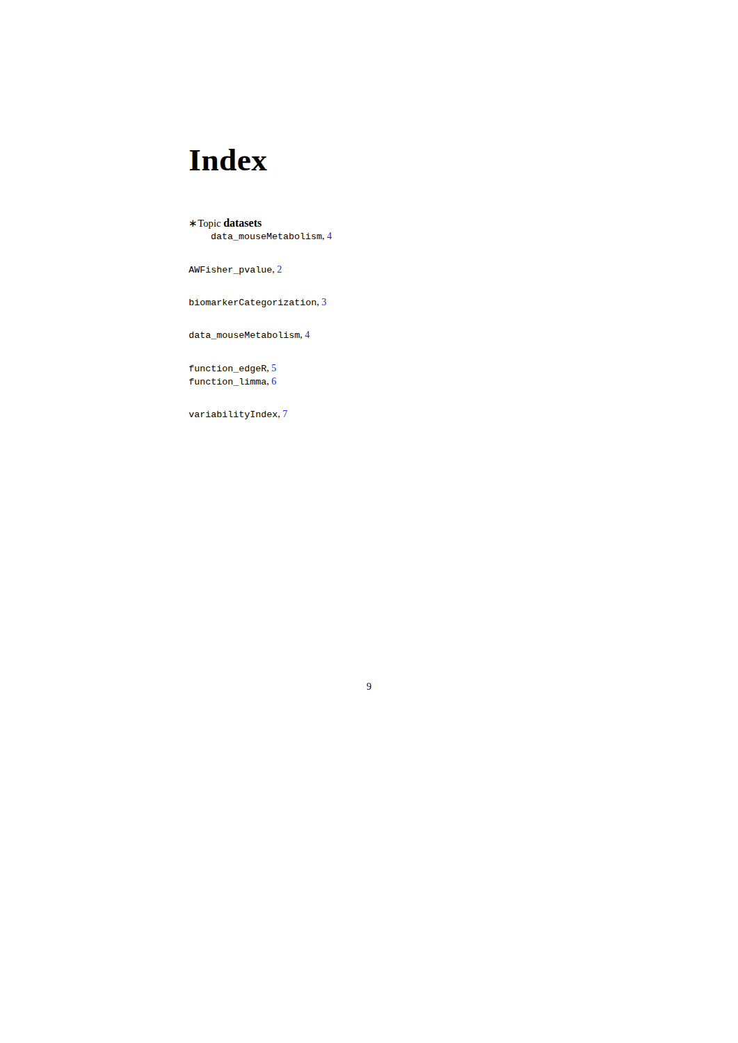Index
∗Topic datasets
data_mouseMetabolism, 4
AWFisher_pvalue, 2
biomarkerCategorization, 3
data_mouseMetabolism, 4
function_edgeR, 5
function_limma, 6
variabilityIndex, 7
9